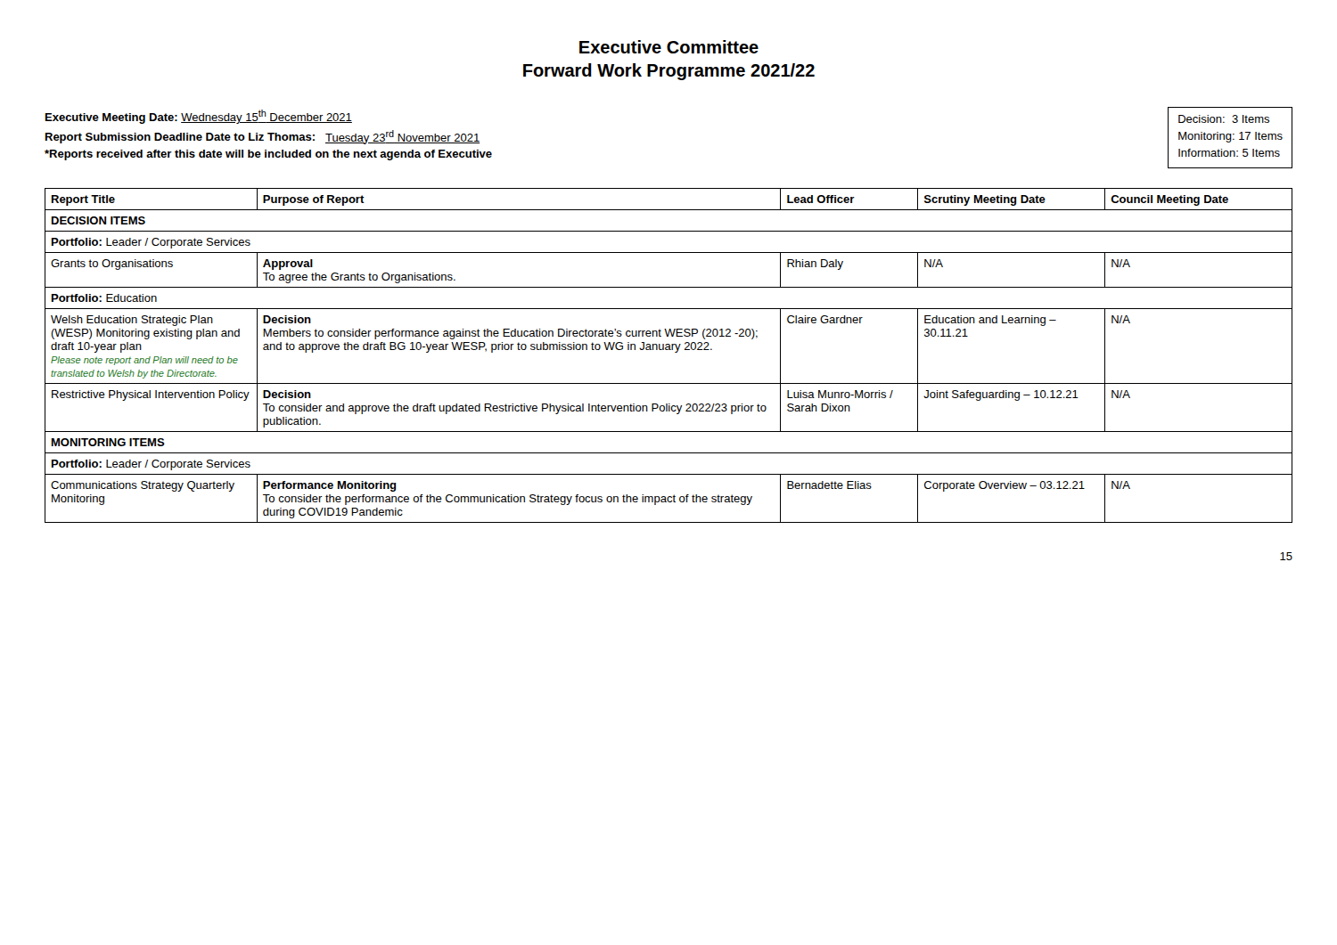Executive Committee
Forward Work Programme 2021/22
Executive Meeting Date: Wednesday 15th December 2021
Report Submission Deadline Date to Liz Thomas: Tuesday 23rd November 2021
*Reports received after this date will be included on the next agenda of Executive
Decision: 3 Items
Monitoring: 17 Items
Information: 5 Items
| Report Title | Purpose of Report | Lead Officer | Scrutiny Meeting Date | Council Meeting Date |
| --- | --- | --- | --- | --- |
| DECISION ITEMS |
| Portfolio: Leader / Corporate Services |
| Grants to Organisations | Approval To agree the Grants to Organisations. | Rhian Daly | N/A | N/A |
| Portfolio: Education |
| Welsh Education Strategic Plan (WESP) Monitoring existing plan and draft 10-year plan Please note report and Plan will need to be translated to Welsh by the Directorate. | Decision Members to consider performance against the Education Directorate’s current WESP (2012 -20); and to approve the draft BG 10-year WESP, prior to submission to WG in January 2022. | Claire Gardner | Education and Learning – 30.11.21 | N/A |
| Restrictive Physical Intervention Policy | Decision To consider and approve the draft updated Restrictive Physical Intervention Policy 2022/23 prior to publication. | Luisa Munro-Morris / Sarah Dixon | Joint Safeguarding – 10.12.21 | N/A |
| MONITORING ITEMS |
| Portfolio: Leader / Corporate Services |
| Communications Strategy Quarterly Monitoring | Performance Monitoring To consider the performance of the Communication Strategy focus on the impact of the strategy during COVID19 Pandemic | Bernadette Elias | Corporate Overview – 03.12.21 | N/A |
15